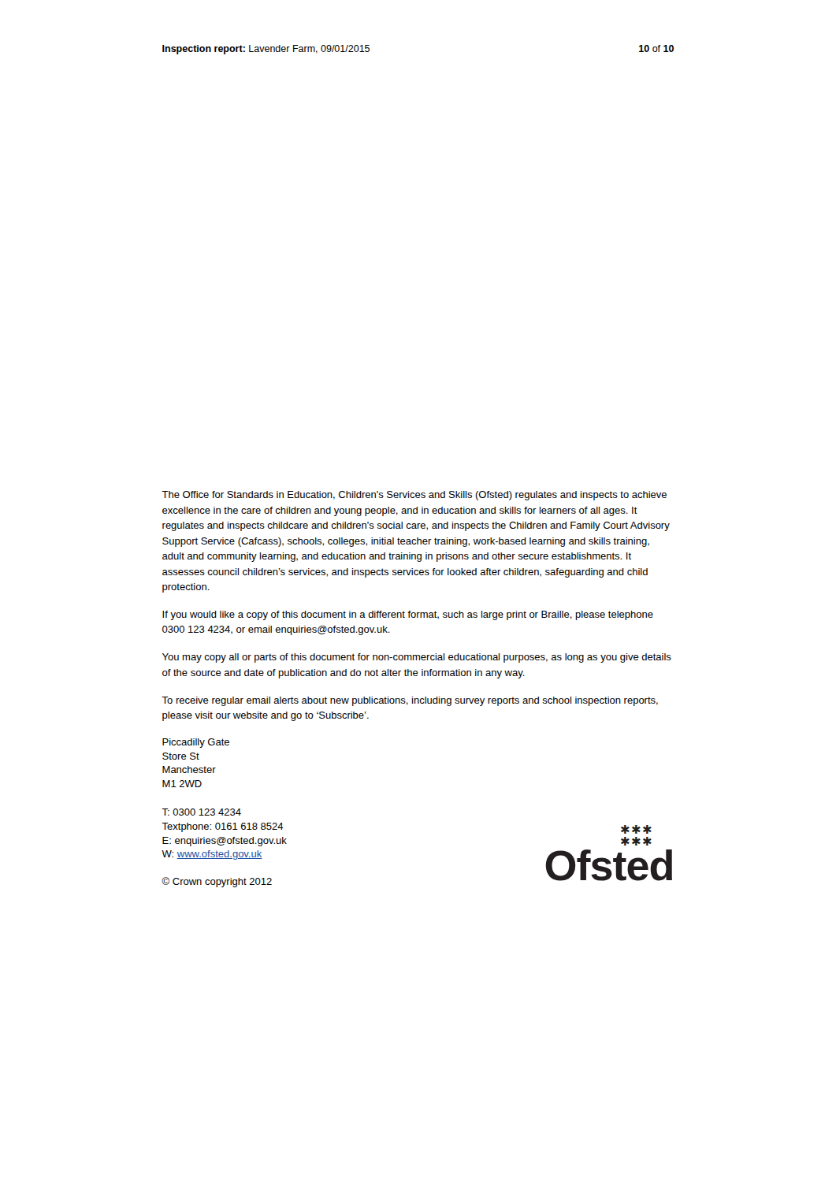Inspection report: Lavender Farm, 09/01/2015
10 of 10
The Office for Standards in Education, Children's Services and Skills (Ofsted) regulates and inspects to achieve excellence in the care of children and young people, and in education and skills for learners of all ages. It regulates and inspects childcare and children's social care, and inspects the Children and Family Court Advisory Support Service (Cafcass), schools, colleges, initial teacher training, work-based learning and skills training, adult and community learning, and education and training in prisons and other secure establishments. It assesses council children’s services, and inspects services for looked after children, safeguarding and child protection.
If you would like a copy of this document in a different format, such as large print or Braille, please telephone 0300 123 4234, or email enquiries@ofsted.gov.uk.
You may copy all or parts of this document for non-commercial educational purposes, as long as you give details of the source and date of publication and do not alter the information in any way.
To receive regular email alerts about new publications, including survey reports and school inspection reports, please visit our website and go to ‘Subscribe’.
Piccadilly Gate
Store St
Manchester
M1 2WD
T: 0300 123 4234
Textphone: 0161 618 8524
E: enquiries@ofsted.gov.uk
W: www.ofsted.gov.uk
© Crown copyright 2012
✱✱✱
✱✱✱
Ofsted